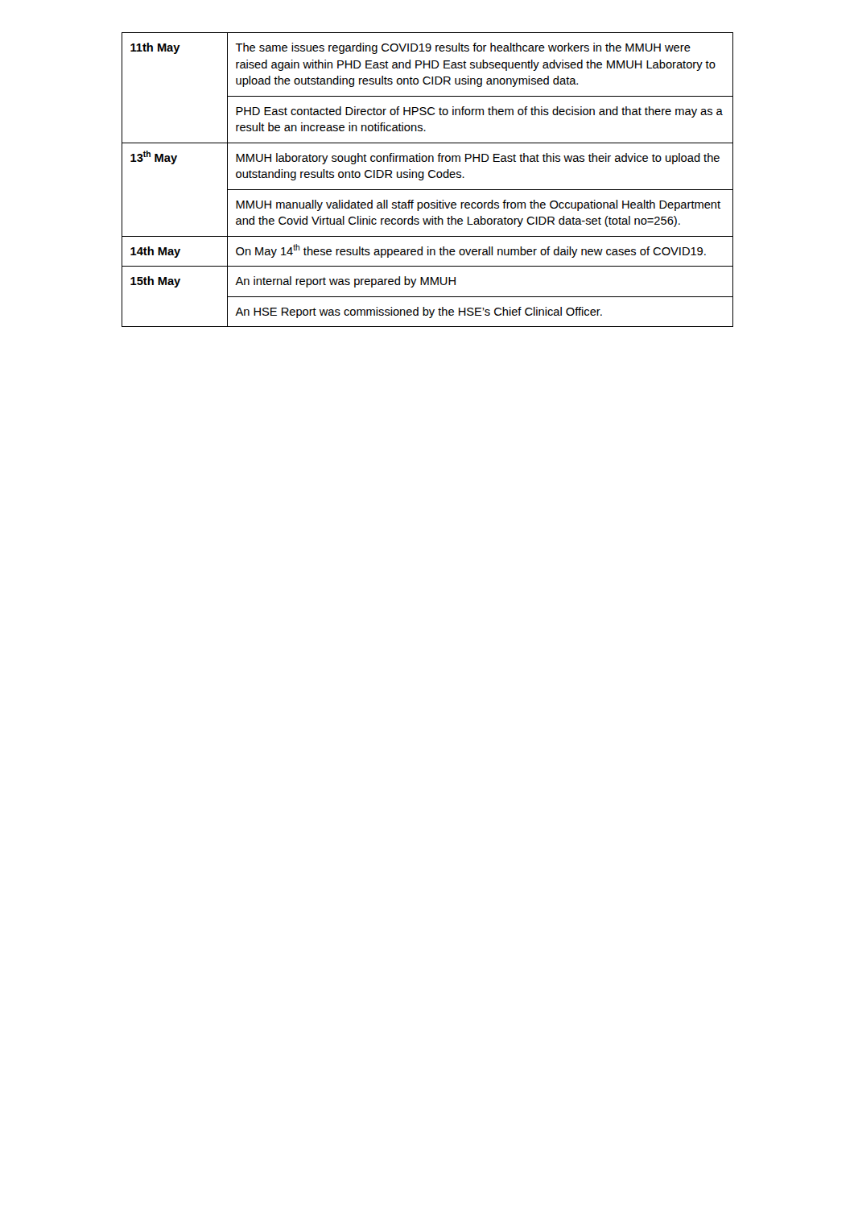| 11th May | The same issues regarding COVID19 results for healthcare workers in the MMUH were raised again within PHD East and PHD East subsequently advised the MMUH Laboratory to upload the outstanding results onto CIDR using anonymised data. PHD East contacted Director of HPSC to inform them of this decision and that there may as a result be an increase in notifications. |
| 13 th May | MMUH laboratory sought confirmation from PHD East that this was their advice to upload the outstanding results onto CIDR using Codes. MMUH manually validated all staff positive records from the Occupational Health Department and the Covid Virtual Clinic records with the Laboratory CIDR data-set (total no=256). |
| 14th May | On May 14 th these results appeared in the overall number of daily new cases of COVID19. |
| 15th May | An internal report was prepared by MMUH An HSE Report was commissioned by the HSE’s Chief Clinical Officer. |